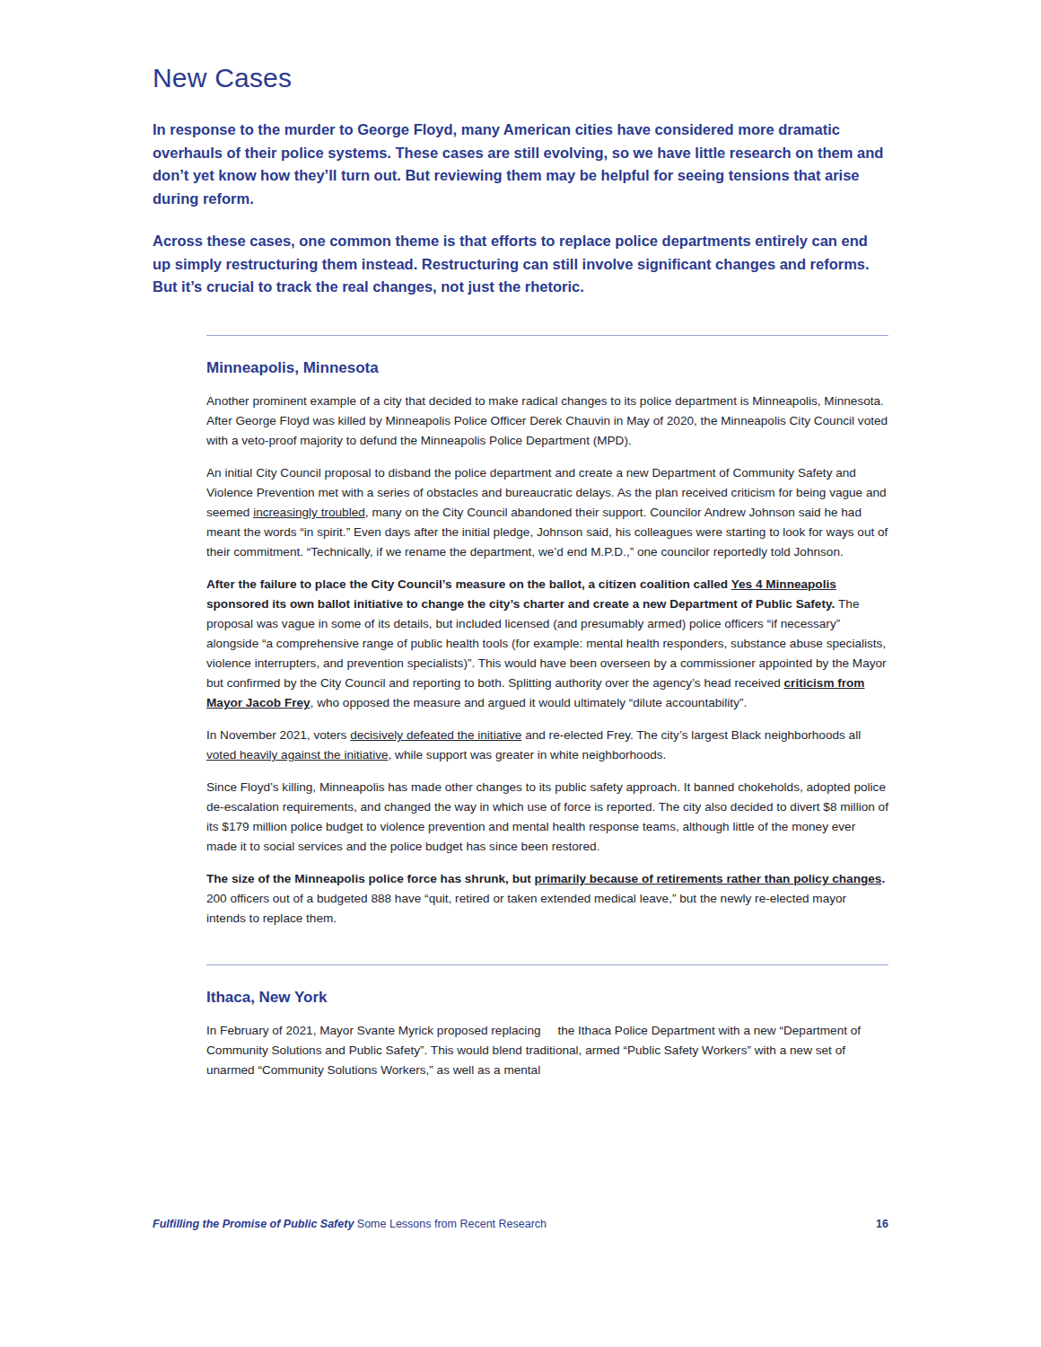New Cases
In response to the murder to George Floyd, many American cities have considered more dramatic overhauls of their police systems. These cases are still evolving, so we have little research on them and don’t yet know how they’ll turn out. But reviewing them may be helpful for seeing tensions that arise during reform.
Across these cases, one common theme is that efforts to replace police departments entirely can end up simply restructuring them instead. Restructuring can still involve significant changes and reforms. But it’s crucial to track the real changes, not just the rhetoric.
Minneapolis, Minnesota
Another prominent example of a city that decided to make radical changes to its police department is Minneapolis, Minnesota. After George Floyd was killed by Minneapolis Police Officer Derek Chauvin in May of 2020, the Minneapolis City Council voted with a veto-proof majority to defund the Minneapolis Police Department (MPD).
An initial City Council proposal to disband the police department and create a new Department of Community Safety and Violence Prevention met with a series of obstacles and bureaucratic delays. As the plan received criticism for being vague and seemed increasingly troubled, many on the City Council abandoned their support. Councilor Andrew Johnson said he had meant the words “in spirit.” Even days after the initial pledge, Johnson said, his colleagues were starting to look for ways out of their commitment. “Technically, if we rename the department, we’d end M.P.D.,” one councilor reportedly told Johnson.
After the failure to place the City Council’s measure on the ballot, a citizen coalition called Yes 4 Minneapolis sponsored its own ballot initiative to change the city’s charter and create a new Department of Public Safety. The proposal was vague in some of its details, but included licensed (and presumably armed) police officers “if necessary” alongside “a comprehensive range of public health tools (for example: mental health responders, substance abuse specialists, violence interrupters, and prevention specialists)”. This would have been overseen by a commissioner appointed by the Mayor but confirmed by the City Council and reporting to both. Splitting authority over the agency’s head received criticism from Mayor Jacob Frey, who opposed the measure and argued it would ultimately “dilute accountability”.
In November 2021, voters decisively defeated the initiative and re-elected Frey. The city’s largest Black neighborhoods all voted heavily against the initiative, while support was greater in white neighborhoods.
Since Floyd’s killing, Minneapolis has made other changes to its public safety approach. It banned chokeholds, adopted police de-escalation requirements, and changed the way in which use of force is reported. The city also decided to divert $8 million of its $179 million police budget to violence prevention and mental health response teams, although little of the money ever made it to social services and the police budget has since been restored.
The size of the Minneapolis police force has shrunk, but primarily because of retirements rather than policy changes. 200 officers out of a budgeted 888 have “quit, retired or taken extended medical leave,” but the newly re-elected mayor intends to replace them.
Ithaca, New York
In February of 2021, Mayor Svante Myrick proposed replacing the Ithaca Police Department with a new “Department of Community Solutions and Public Safety”. This would blend traditional, armed “Public Safety Workers” with a new set of unarmed “Community Solutions Workers,” as well as a mental
Fulfilling the Promise of Public Safety Some Lessons from Recent Research
16